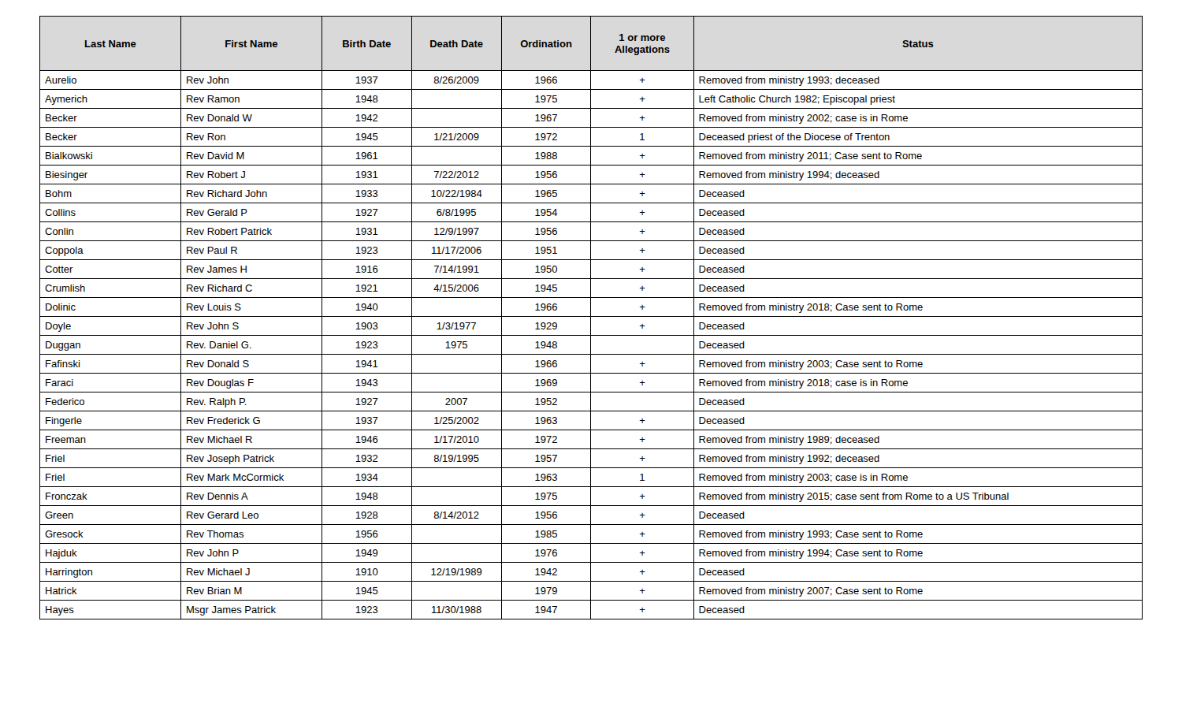| Last Name | First Name | Birth Date | Death Date | Ordination | 1 or more Allegations | Status |
| --- | --- | --- | --- | --- | --- | --- |
| Aurelio | Rev John | 1937 | 8/26/2009 | 1966 | + | Removed from ministry 1993; deceased |
| Aymerich | Rev Ramon | 1948 | | 1975 | + | Left Catholic Church 1982; Episcopal priest |
| Becker | Rev Donald W | 1942 | | 1967 | + | Removed from ministry 2002; case is in Rome |
| Becker | Rev Ron | 1945 | 1/21/2009 | 1972 | 1 | Deceased priest of the Diocese of Trenton |
| Bialkowski | Rev David M | 1961 | | 1988 | + | Removed from ministry 2011; Case sent to Rome |
| Biesinger | Rev Robert J | 1931 | 7/22/2012 | 1956 | + | Removed from ministry 1994; deceased |
| Bohm | Rev Richard John | 1933 | 10/22/1984 | 1965 | + | Deceased |
| Collins | Rev Gerald P | 1927 | 6/8/1995 | 1954 | + | Deceased |
| Conlin | Rev Robert Patrick | 1931 | 12/9/1997 | 1956 | + | Deceased |
| Coppola | Rev Paul R | 1923 | 11/17/2006 | 1951 | + | Deceased |
| Cotter | Rev James H | 1916 | 7/14/1991 | 1950 | + | Deceased |
| Crumlish | Rev Richard C | 1921 | 4/15/2006 | 1945 | + | Deceased |
| Dolinic | Rev Louis S | 1940 | | 1966 | + | Removed from ministry 2018; Case sent to Rome |
| Doyle | Rev John S | 1903 | 1/3/1977 | 1929 | + | Deceased |
| Duggan | Rev. Daniel G. | 1923 | 1975 | 1948 | | Deceased |
| Fafinski | Rev Donald S | 1941 | | 1966 | + | Removed from ministry 2003; Case sent to Rome |
| Faraci | Rev Douglas F | 1943 | | 1969 | + | Removed from ministry 2018; case is in Rome |
| Federico | Rev. Ralph P. | 1927 | 2007 | 1952 | | Deceased |
| Fingerle | Rev Frederick G | 1937 | 1/25/2002 | 1963 | + | Deceased |
| Freeman | Rev Michael R | 1946 | 1/17/2010 | 1972 | + | Removed from ministry 1989; deceased |
| Friel | Rev Joseph Patrick | 1932 | 8/19/1995 | 1957 | + | Removed from ministry 1992; deceased |
| Friel | Rev Mark McCormick | 1934 | | 1963 | 1 | Removed from ministry 2003; case is in Rome |
| Fronczak | Rev Dennis A | 1948 | | 1975 | + | Removed from ministry 2015; case sent from Rome to a US Tribunal |
| Green | Rev Gerard Leo | 1928 | 8/14/2012 | 1956 | + | Deceased |
| Gresock | Rev Thomas | 1956 | | 1985 | + | Removed from ministry 1993; Case sent to Rome |
| Hajduk | Rev John P | 1949 | | 1976 | + | Removed from ministry 1994; Case sent to Rome |
| Harrington | Rev Michael J | 1910 | 12/19/1989 | 1942 | + | Deceased |
| Hatrick | Rev Brian M | 1945 | | 1979 | + | Removed from ministry 2007; Case sent to Rome |
| Hayes | Msgr James Patrick | 1923 | 11/30/1988 | 1947 | + | Deceased |